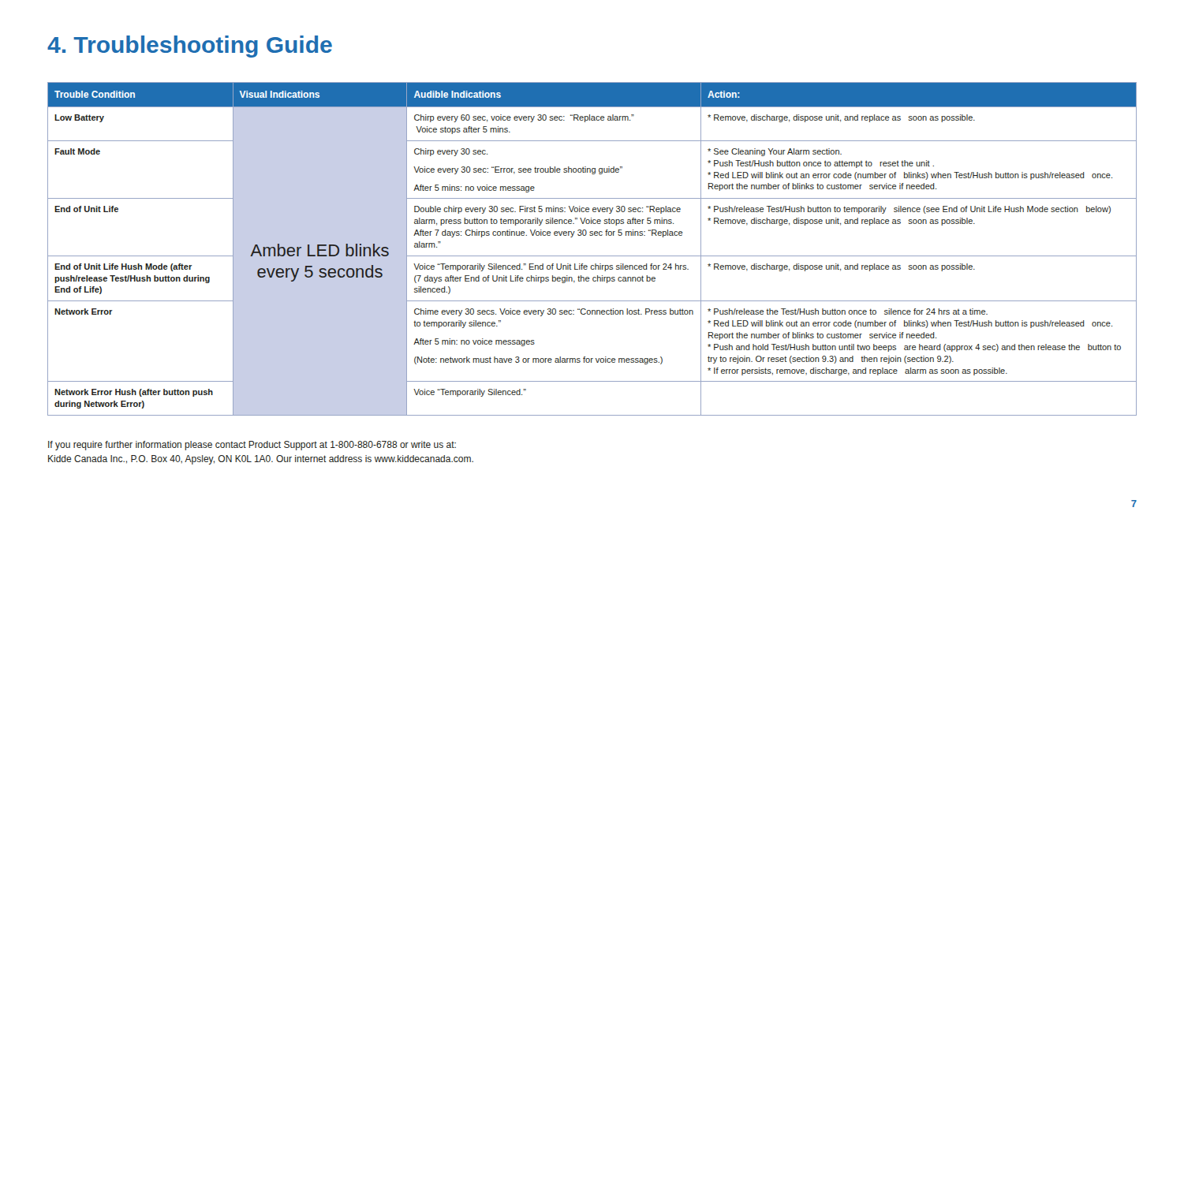4. Troubleshooting Guide
| Trouble Condition | Visual Indications | Audible Indications | Action: |
| --- | --- | --- | --- |
| Low Battery | Amber LED blinks every 5 seconds | Chirp every 60 sec, voice every 30 sec: “Replace alarm.” Voice stops after 5 mins. | * Remove, discharge, dispose unit, and replace as soon as possible. |
| Fault Mode | Chirp every 30 sec. Voice every 30 sec: “Error, see trouble shooting guide” After 5 mins: no voice message | * See Cleaning Your Alarm section. * Push Test/Hush button once to attempt to reset the unit . * Red LED will blink out an error code (number of blinks) when Test/Hush button is push/released once. Report the number of blinks to customer service if needed. |
| End of Unit Life | Double chirp every 30 sec. First 5 mins: Voice every 30 sec: “Replace alarm, press button to temporarily silence.” Voice stops after 5 mins. After 7 days: Chirps continue. Voice every 30 sec for 5 mins: “Replace alarm.” | * Push/release Test/Hush button to temporarily silence (see End of Unit Life Hush Mode section below) * Remove, discharge, dispose unit, and replace as soon as possible. |
| End of Unit Life Hush Mode (after push/release Test/Hush button during End of Life) | Voice “Temporarily Silenced.” End of Unit Life chirps silenced for 24 hrs. (7 days after End of Unit Life chirps begin, the chirps cannot be silenced.) | * Remove, discharge, dispose unit, and replace as soon as possible. |
| Network Error | Chime every 30 secs. Voice every 30 sec: “Connection lost. Press button to temporarily silence.” After 5 min: no voice messages (Note: network must have 3 or more alarms for voice messages.) | * Push/release the Test/Hush button once to silence for 24 hrs at a time. * Red LED will blink out an error code (number of blinks) when Test/Hush button is push/released once. Report the number of blinks to customer service if needed. * Push and hold Test/Hush button until two beeps are heard (approx 4 sec) and then release the button to try to rejoin. Or reset (section 9.3) and then rejoin (section 9.2). * If error persists, remove, discharge, and replace alarm as soon as possible. |
| Network Error Hush (after button push during Network Error) | Voice “Temporarily Silenced.” | |
If you require further information please contact Product Support at 1-800-880-6788 or write us at:
Kidde Canada Inc., P.O. Box 40, Apsley, ON K0L 1A0. Our internet address is www.kiddecanada.com.
7